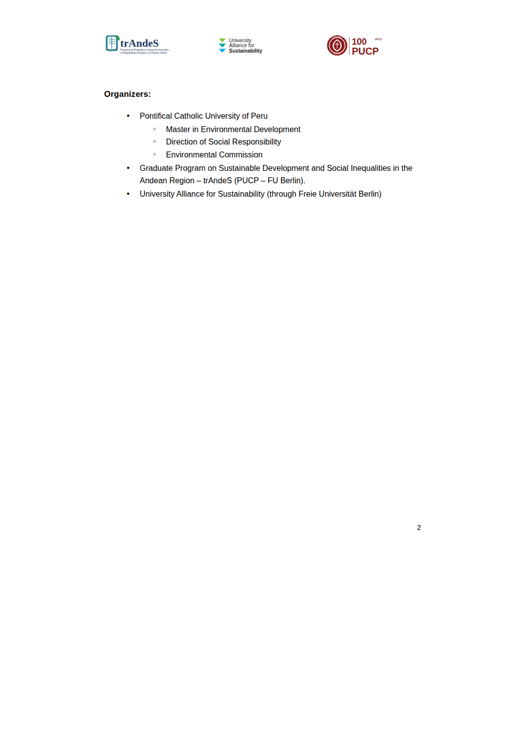trAndeS Programa de Posgrado en Desarrollo Sostenible y Desigualdades Sociales en la Región Andina
University Alliance for Sustainability
ET LUX IN TENEBRIS LUCET MCMXVII 100 años PUCP
Organizers:
Pontifical Catholic University of Peru
Master in Environmental Development
Direction of Social Responsibility
Environmental Commission
Graduate Program on Sustainable Development and Social Inequalities in the Andean Region – trAndeS (PUCP – FU Berlin).
University Alliance for Sustainability (through Freie Universität Berlin)
2